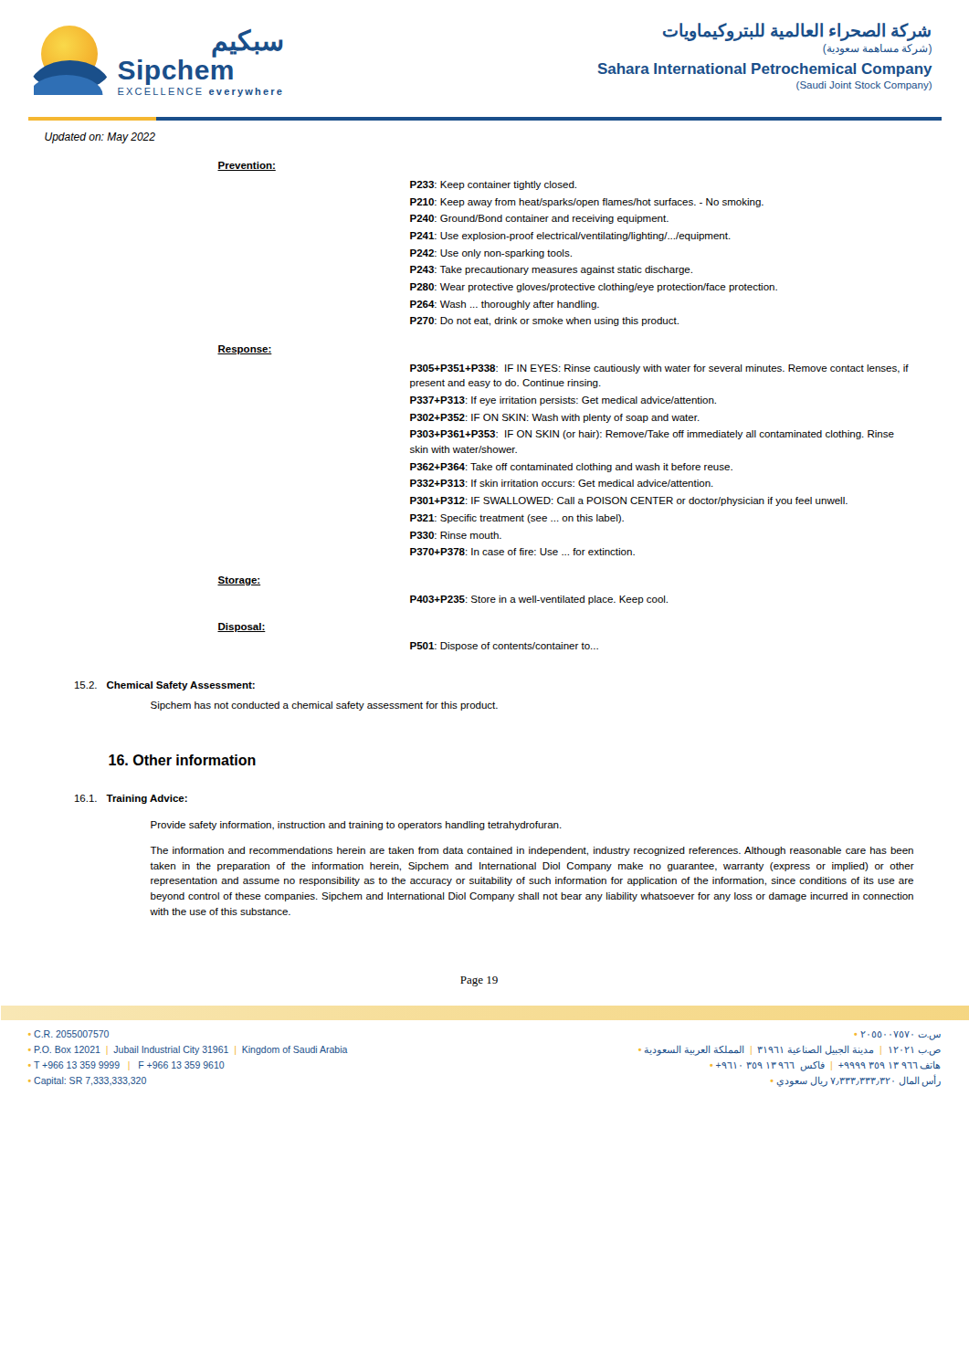سبكيم
Sipchem
EXCELLENCE everywhere
شركة الصحراء العالمية للبتروكيماويات
(شركة مساهمة سعودية)
Sahara International Petrochemical Company
(Saudi Joint Stock Company)
Updated on: May 2022
Prevention:
P233: Keep container tightly closed.
P210: Keep away from heat/sparks/open flames/hot surfaces. - No smoking.
P240: Ground/Bond container and receiving equipment.
P241: Use explosion-proof electrical/ventilating/lighting/.../equipment.
P242: Use only non-sparking tools.
P243: Take precautionary measures against static discharge.
P280: Wear protective gloves/protective clothing/eye protection/face protection.
P264: Wash ... thoroughly after handling.
P270: Do not eat, drink or smoke when using this product.
Response:
P305+P351+P338: IF IN EYES: Rinse cautiously with water for several minutes. Remove contact lenses, if present and easy to do. Continue rinsing.
P337+P313: If eye irritation persists: Get medical advice/attention.
P302+P352: IF ON SKIN: Wash with plenty of soap and water.
P303+P361+P353: IF ON SKIN (or hair): Remove/Take off immediately all contaminated clothing. Rinse skin with water/shower.
P362+P364: Take off contaminated clothing and wash it before reuse.
P332+P313: If skin irritation occurs: Get medical advice/attention.
P301+P312: IF SWALLOWED: Call a POISON CENTER or doctor/physician if you feel unwell.
P321: Specific treatment (see ... on this label).
P330: Rinse mouth.
P370+P378: In case of fire: Use ... for extinction.
Storage:
P403+P235: Store in a well-ventilated place. Keep cool.
Disposal:
P501: Dispose of contents/container to...
15.2.
Chemical Safety Assessment:
Sipchem has not conducted a chemical safety assessment for this product.
16. Other information
16.1.
Training Advice:
Provide safety information, instruction and training to operators handling tetrahydrofuran.
The information and recommendations herein are taken from data contained in independent, industry recognized references. Although reasonable care has been taken in the preparation of the information herein, Sipchem and International Diol Company make no guarantee, warranty (express or implied) or other representation and assume no responsibility as to the accuracy or suitability of such information for application of the information, since conditions of its use are beyond control of these companies. Sipchem and International Diol Company shall not bear any liability whatsoever for any loss or damage incurred in connection with the use of this substance.
Page 19
• C.R. 2055007570
• P.O. Box 12021 | Jubail Industrial City 31961 | Kingdom of Saudi Arabia
• T +966 13 359 9999 | F +966 13 359 9610
• Capital: SR 7,333,333,320
س.ت ٢٠٥٥٠٠٧٥٧٠ •
ص.ب ١٢٠٢١ | مدينة الجبيل الصناعية ٣١٩٦١ | المملكة العربية السعودية •
هاتف ٩٦٦ ١٣ ٣٥٩ ٩٩٩٩+ | فاكس ٩٦٦ ١٣ ٣٥٩ ٩٦١٠+ •
رأس المال ٧٫٣٣٣٫٣٣٣٫٣٢٠ ريال سعودي •